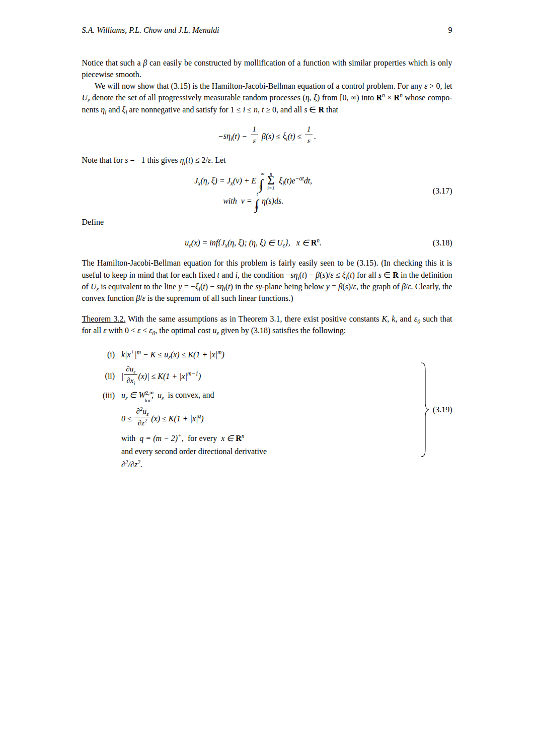S.A. Williams, P.L. Chow and J.L. Menaldi 9
Notice that such a β can easily be constructed by mollification of a function with similar properties which is only piecewise smooth.
We will now show that (3.15) is the Hamilton-Jacobi-Bellman equation of a control problem. For any ε > 0, let Uε denote the set of all progressively measurable random processes (η, ξ) from [0, ∞) into Rn × Rn whose components ηi and ξi are nonnegative and satisfy for 1 ≤ i ≤ n, t ≥ 0, and all s ∈ R that
−sηi(t) − 1 ε β(s) ≤ ξi(t) ≤ 1 ε.
Note that for s = −1 this gives ηi(t) ≤ 2/ε. Let
Jx(η, ξ) = Jx(ν) + E ∫∞0 nΣi=1 ξi(t)e−αtdt,
with ν = ∫t 0 η(s)ds.
(3.17)
Define
uε(x) = inf{Jx(η, ξ); (η, ξ) ∈ Uε}, x ∈ Rn.
(3.18)
The Hamilton-Jacobi-Bellman equation for this problem is fairly easily seen to be (3.15). (In checking this it is useful to keep in mind that for each fixed t and i, the condition −sηi(t) − β(s)/ε ≤ ξi(t) for all s ∈ R in the definition of Uε is equivalent to the line y = −ξi(t) − sηi(t) in the sy-plane being below y = β(s)/ε, the graph of β/ε. Clearly, the convex function β/ε is the supremum of all such linear functions.)
Theorem 3.2. With the same assumptions as in Theorem 3.1, there exist positive constants K, k, and ε0 such that for all ε with 0 < ε < ε0, the optimal cost uε given by (3.18) satisfies the following:
(i)
k|x+|m − K ≤ uε(x) ≤ K(1 + |x|m)
(ii)
|∂uε∂xi(x)| ≤ K(1 + |x|m−1)
(iii)
uε ∈ W2,∞loc, uε is convex, and 0 ≤ ∂2uε∂z2(x) ≤ K(1 + |x|q) with q = (m − 2)+, for every x ∈ Rn and every second order directional derivative ∂2/∂z2.
(3.19)